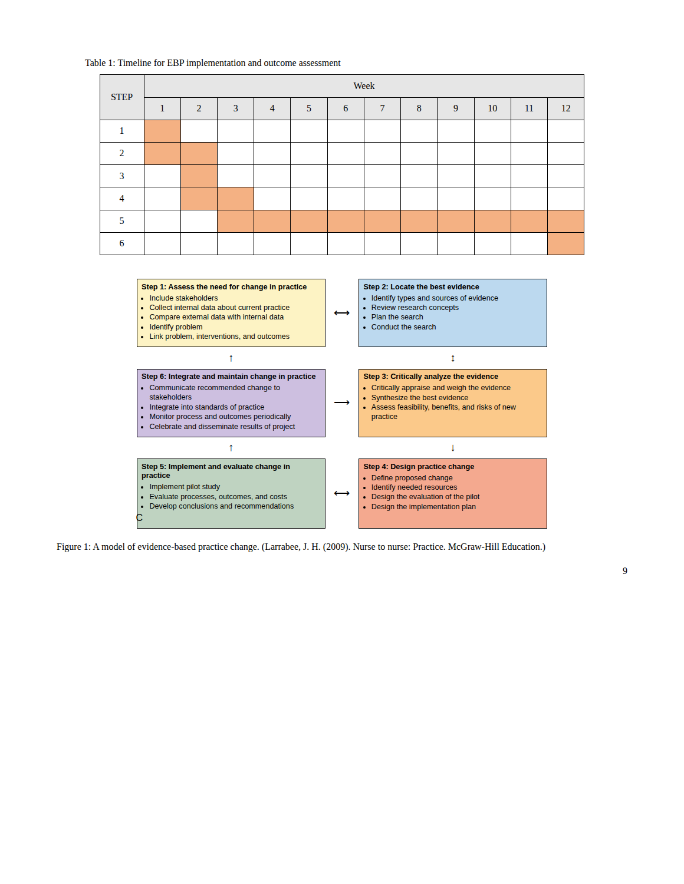Table 1: Timeline for EBP implementation and outcome assessment
| STEP | Week |
| --- | --- |
| 1 | 2 | 3 | 4 | 5 | 6 | 7 | 8 | 9 | 10 | 11 | 12 |
| 1 | | | | | | | | | | | | |
| 2 | | | | | | | | | | | | |
| 3 | | | | | | | | | | | | |
| 4 | | | | | | | | | | | | |
| 5 | | | | | | | | | | | | |
| 6 | | | | | | | | | | | | |
Step 1: Assess the need for change in practice
Include stakeholders
Collect internal data about current practice
Compare external data with internal data
Identify problem
Link problem, interventions, and outcomes
⟷
Step 2: Locate the best evidence
Identify types and sources of evidence
Review research concepts
Plan the search
Conduct the search
↑
↕
Step 6: Integrate and maintain change in practice
Communicate recommended change to stakeholders
Integrate into standards of practice
Monitor process and outcomes periodically
Celebrate and disseminate results of project
⟶
Step 3: Critically analyze the evidence
Critically appraise and weigh the evidence
Synthesize the best evidence
Assess feasibility, benefits, and risks of new practice
↑
↓
Step 5: Implement and evaluate change in practice
Implement pilot study
Evaluate processes, outcomes, and costs
Develop conclusions and recommendations
C
⟷
Step 4: Design practice change
Define proposed change
Identify needed resources
Design the evaluation of the pilot
Design the implementation plan
Figure 1: A model of evidence-based practice change. (Larrabee, J. H. (2009). Nurse to nurse: Practice. McGraw-Hill Education.)
9